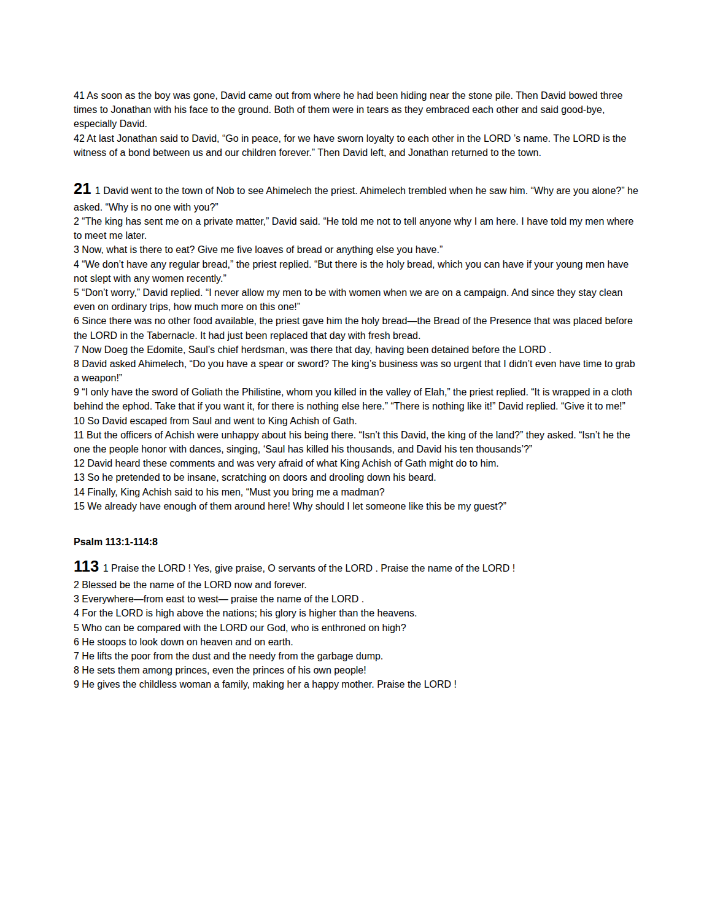41 As soon as the boy was gone, David came out from where he had been hiding near the stone pile. Then David bowed three times to Jonathan with his face to the ground. Both of them were in tears as they embraced each other and said good-bye, especially David.
42 At last Jonathan said to David, “Go in peace, for we have sworn loyalty to each other in the LORD ’s name. The LORD is the witness of a bond between us and our children forever.” Then David left, and Jonathan returned to the town.
211 David went to the town of Nob to see Ahimelech the priest. Ahimelech trembled when he saw him. “Why are you alone?” he asked. “Why is no one with you?”
2 “The king has sent me on a private matter,” David said. “He told me not to tell anyone why I am here. I have told my men where to meet me later.
3 Now, what is there to eat? Give me five loaves of bread or anything else you have.”
4 “We don’t have any regular bread,” the priest replied. “But there is the holy bread, which you can have if your young men have not slept with any women recently.”
5 “Don’t worry,” David replied. “I never allow my men to be with women when we are on a campaign. And since they stay clean even on ordinary trips, how much more on this one!”
6 Since there was no other food available, the priest gave him the holy bread—the Bread of the Presence that was placed before the LORD in the Tabernacle. It had just been replaced that day with fresh bread.
7 Now Doeg the Edomite, Saul’s chief herdsman, was there that day, having been detained before the LORD .
8 David asked Ahimelech, “Do you have a spear or sword? The king’s business was so urgent that I didn’t even have time to grab a weapon!”
9 “I only have the sword of Goliath the Philistine, whom you killed in the valley of Elah,” the priest replied. “It is wrapped in a cloth behind the ephod. Take that if you want it, for there is nothing else here.” “There is nothing like it!” David replied. “Give it to me!”
10 So David escaped from Saul and went to King Achish of Gath.
11 But the officers of Achish were unhappy about his being there. “Isn’t this David, the king of the land?” they asked. “Isn’t he the one the people honor with dances, singing, ‘Saul has killed his thousands, and David his ten thousands’?”
12 David heard these comments and was very afraid of what King Achish of Gath might do to him.
13 So he pretended to be insane, scratching on doors and drooling down his beard.
14 Finally, King Achish said to his men, “Must you bring me a madman?
15 We already have enough of them around here! Why should I let someone like this be my guest?”
Psalm 113:1-114:8
1131 Praise the LORD ! Yes, give praise, O servants of the LORD . Praise the name of the LORD !
2 Blessed be the name of the LORD now and forever.
3 Everywhere—from east to west— praise the name of the LORD .
4 For the LORD is high above the nations; his glory is higher than the heavens.
5 Who can be compared with the LORD our God, who is enthroned on high?
6 He stoops to look down on heaven and on earth.
7 He lifts the poor from the dust and the needy from the garbage dump.
8 He sets them among princes, even the princes of his own people!
9 He gives the childless woman a family, making her a happy mother. Praise the LORD !